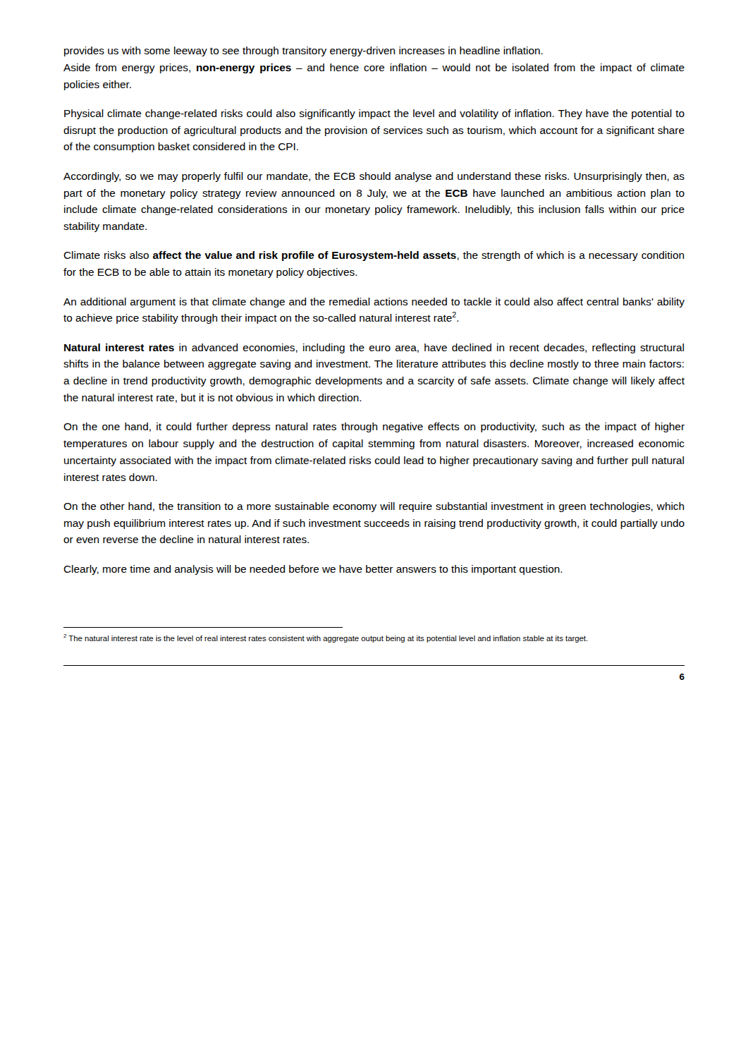provides us with some leeway to see through transitory energy-driven increases in headline inflation.
Aside from energy prices, non-energy prices – and hence core inflation – would not be isolated from the impact of climate policies either.
Physical climate change-related risks could also significantly impact the level and volatility of inflation. They have the potential to disrupt the production of agricultural products and the provision of services such as tourism, which account for a significant share of the consumption basket considered in the CPI.
Accordingly, so we may properly fulfil our mandate, the ECB should analyse and understand these risks. Unsurprisingly then, as part of the monetary policy strategy review announced on 8 July, we at the ECB have launched an ambitious action plan to include climate change-related considerations in our monetary policy framework. Ineludibly, this inclusion falls within our price stability mandate.
Climate risks also affect the value and risk profile of Eurosystem-held assets, the strength of which is a necessary condition for the ECB to be able to attain its monetary policy objectives.
An additional argument is that climate change and the remedial actions needed to tackle it could also affect central banks' ability to achieve price stability through their impact on the so-called natural interest rate2.
Natural interest rates in advanced economies, including the euro area, have declined in recent decades, reflecting structural shifts in the balance between aggregate saving and investment. The literature attributes this decline mostly to three main factors: a decline in trend productivity growth, demographic developments and a scarcity of safe assets. Climate change will likely affect the natural interest rate, but it is not obvious in which direction.
On the one hand, it could further depress natural rates through negative effects on productivity, such as the impact of higher temperatures on labour supply and the destruction of capital stemming from natural disasters. Moreover, increased economic uncertainty associated with the impact from climate-related risks could lead to higher precautionary saving and further pull natural interest rates down.
On the other hand, the transition to a more sustainable economy will require substantial investment in green technologies, which may push equilibrium interest rates up. And if such investment succeeds in raising trend productivity growth, it could partially undo or even reverse the decline in natural interest rates.
Clearly, more time and analysis will be needed before we have better answers to this important question.
2 The natural interest rate is the level of real interest rates consistent with aggregate output being at its potential level and inflation stable at its target.
6